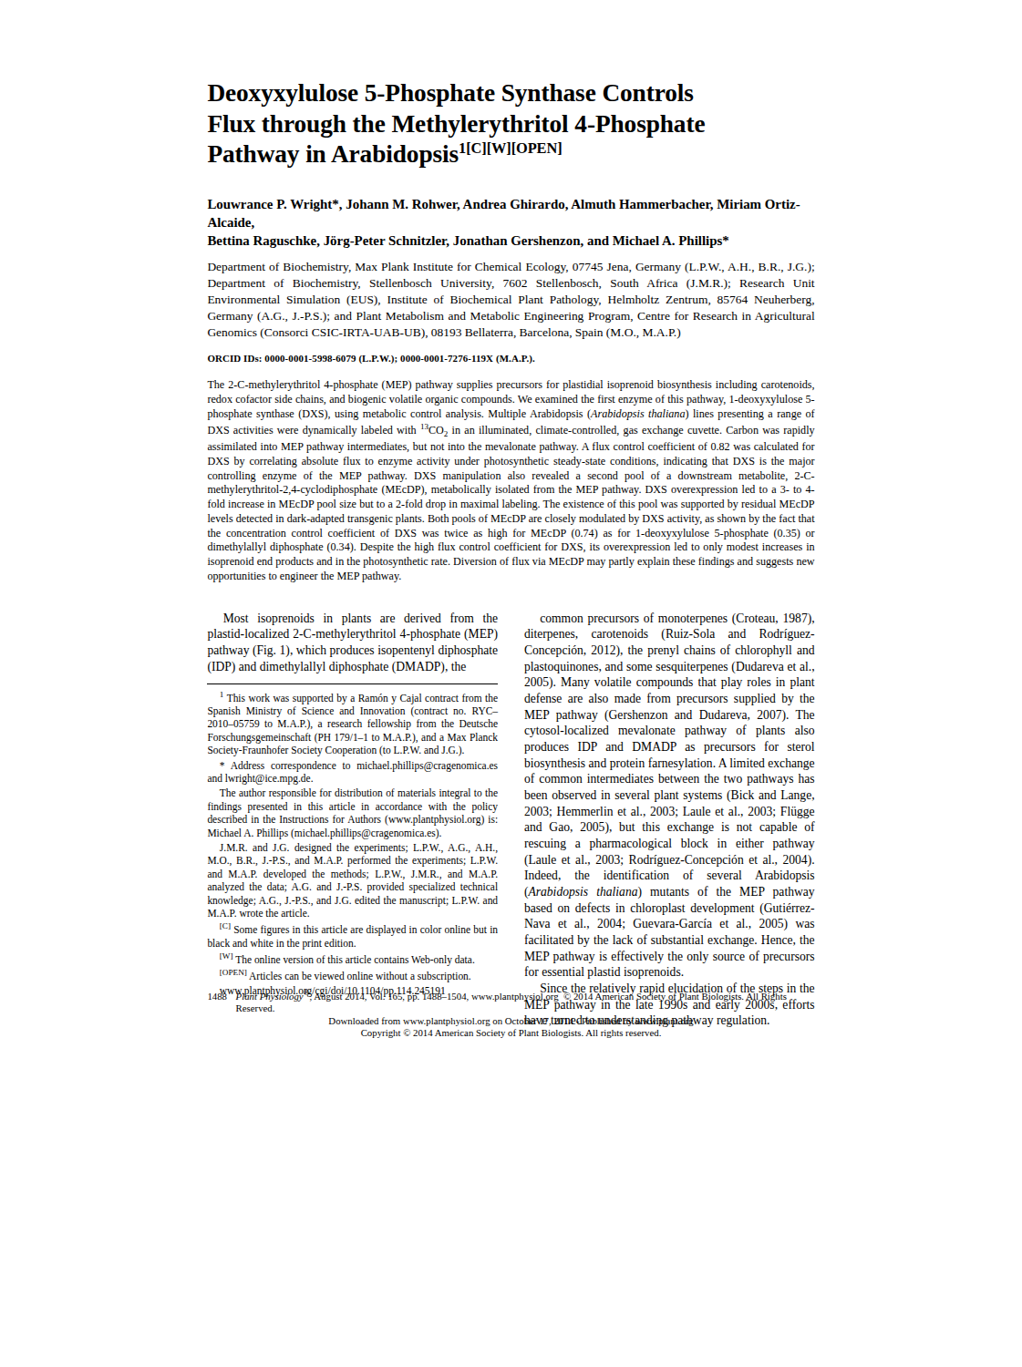Deoxyxylulose 5-Phosphate Synthase Controls
Flux through the Methylerythritol 4-Phosphate
Pathway in Arabidopsis1[C][W][OPEN]
Louwrance P. Wright*, Johann M. Rohwer, Andrea Ghirardo, Almuth Hammerbacher, Miriam Ortiz-Alcaide,
Bettina Raguschke, Jörg-Peter Schnitzler, Jonathan Gershenzon, and Michael A. Phillips*
Department of Biochemistry, Max Plank Institute for Chemical Ecology, 07745 Jena, Germany (L.P.W., A.H., B.R., J.G.); Department of Biochemistry, Stellenbosch University, 7602 Stellenbosch, South Africa (J.M.R.); Research Unit Environmental Simulation (EUS), Institute of Biochemical Plant Pathology, Helmholtz Zentrum, 85764 Neuherberg, Germany (A.G., J.-P.S.); and Plant Metabolism and Metabolic Engineering Program, Centre for Research in Agricultural Genomics (Consorci CSIC-IRTA-UAB-UB), 08193 Bellaterra, Barcelona, Spain (M.O., M.A.P.)
ORCID IDs: 0000-0001-5998-6079 (L.P.W.); 0000-0001-7276-119X (M.A.P.).
The 2-C-methylerythritol 4-phosphate (MEP) pathway supplies precursors for plastidial isoprenoid biosynthesis including carotenoids, redox cofactor side chains, and biogenic volatile organic compounds. We examined the first enzyme of this pathway, 1-deoxyxylulose 5-phosphate synthase (DXS), using metabolic control analysis. Multiple Arabidopsis (Arabidopsis thaliana) lines presenting a range of DXS activities were dynamically labeled with 13CO2 in an illuminated, climate-controlled, gas exchange cuvette. Carbon was rapidly assimilated into MEP pathway intermediates, but not into the mevalonate pathway. A flux control coefficient of 0.82 was calculated for DXS by correlating absolute flux to enzyme activity under photosynthetic steady-state conditions, indicating that DXS is the major controlling enzyme of the MEP pathway. DXS manipulation also revealed a second pool of a downstream metabolite, 2-C-methylerythritol-2,4-cyclodiphosphate (MEcDP), metabolically isolated from the MEP pathway. DXS overexpression led to a 3- to 4-fold increase in MEcDP pool size but to a 2-fold drop in maximal labeling. The existence of this pool was supported by residual MEcDP levels detected in dark-adapted transgenic plants. Both pools of MEcDP are closely modulated by DXS activity, as shown by the fact that the concentration control coefficient of DXS was twice as high for MEcDP (0.74) as for 1-deoxyxylulose 5-phosphate (0.35) or dimethylallyl diphosphate (0.34). Despite the high flux control coefficient for DXS, its overexpression led to only modest increases in isoprenoid end products and in the photosynthetic rate. Diversion of flux via MEcDP may partly explain these findings and suggests new opportunities to engineer the MEP pathway.
Most isoprenoids in plants are derived from the plastid-localized 2-C-methylerythritol 4-phosphate (MEP) pathway (Fig. 1), which produces isopentenyl diphosphate (IDP) and dimethylallyl diphosphate (DMADP), the
1 This work was supported by a Ramón y Cajal contract from the Spanish Ministry of Science and Innovation (contract no. RYC–2010–05759 to M.A.P.), a research fellowship from the Deutsche Forschungsgemeinschaft (PH 179/1–1 to M.A.P.), and a Max Planck Society-Fraunhofer Society Cooperation (to L.P.W. and J.G.).
* Address correspondence to michael.phillips@cragenomica.es and lwright@ice.mpg.de.
The author responsible for distribution of materials integral to the findings presented in this article in accordance with the policy described in the Instructions for Authors (www.plantphysiol.org) is: Michael A. Phillips (michael.phillips@cragenomica.es).
J.M.R. and J.G. designed the experiments; L.P.W., A.G., A.H., M.O., B.R., J.-P.S., and M.A.P. performed the experiments; L.P.W. and M.A.P. developed the methods; L.P.W., J.M.R., and M.A.P. analyzed the data; A.G. and J.-P.S. provided specialized technical knowledge; A.G., J.-P.S., and J.G. edited the manuscript; L.P.W. and M.A.P. wrote the article.
[C] Some figures in this article are displayed in color online but in black and white in the print edition.
[W] The online version of this article contains Web-only data.
[OPEN] Articles can be viewed online without a subscription.
www.plantphysiol.org/cgi/doi/10.1104/pp.114.245191
common precursors of monoterpenes (Croteau, 1987), diterpenes, carotenoids (Ruiz-Sola and Rodríguez-Concepción, 2012), the prenyl chains of chlorophyll and plastoquinones, and some sesquiterpenes (Dudareva et al., 2005). Many volatile compounds that play roles in plant defense are also made from precursors supplied by the MEP pathway (Gershenzon and Dudareva, 2007). The cytosol-localized mevalonate pathway of plants also produces IDP and DMADP as precursors for sterol biosynthesis and protein farnesylation. A limited exchange of common intermediates between the two pathways has been observed in several plant systems (Bick and Lange, 2003; Hemmerlin et al., 2003; Laule et al., 2003; Flügge and Gao, 2005), but this exchange is not capable of rescuing a pharmacological block in either pathway (Laule et al., 2003; Rodríguez-Concepción et al., 2004). Indeed, the identification of several Arabidopsis (Arabidopsis thaliana) mutants of the MEP pathway based on defects in chloroplast development (Gutiérrez-Nava et al., 2004; Guevara-García et al., 2005) was facilitated by the lack of substantial exchange. Hence, the MEP pathway is effectively the only source of precursors for essential plastid isoprenoids.
Since the relatively rapid elucidation of the steps in the MEP pathway in the late 1990s and early 2000s, efforts have turned to understanding pathway regulation.
1488 Plant Physiology®, August 2014, Vol. 165, pp. 1488–1504, www.plantphysiol.org © 2014 American Society of Plant Biologists. All Rights Reserved.
Downloaded from www.plantphysiol.org on October 17, 2014 - Published by www.plant.org
Copyright © 2014 American Society of Plant Biologists. All rights reserved.